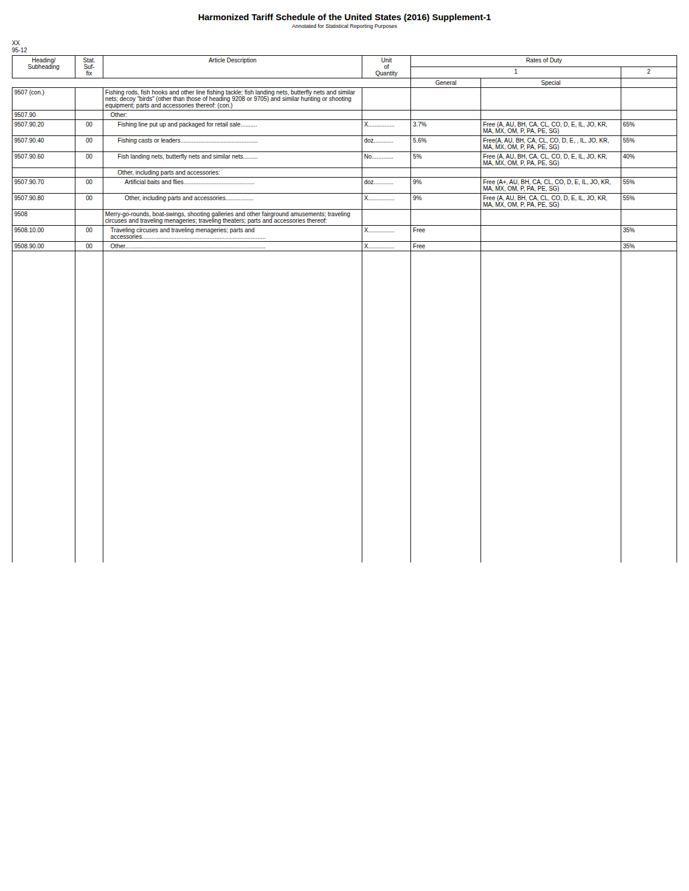Harmonized Tariff Schedule of the United States (2016) Supplement-1
Annotated for Statistical Reporting Purposes
XX
95-12
| Heading/ Subheading | Stat. Suf- fix | Article Description | Unit of Quantity | Rates of Duty |
| --- | --- | --- | --- | --- |
| 1 | 2 |
| | General | Special | |
| 9507 (con.) | | Fishing rods, fish hooks and other line fishing tackle; fish landing nets, butterfly nets and similar nets; decoy "birds" (other than those of heading 9208 or 9705) and similar hunting or shooting equipment; parts and accessories thereof: (con.) | | | | |
| 9507.90 | | Other: | | | | |
| 9507.90.20 | 00 | Fishing line put up and packaged for retail sale .......... | X ................ | 3.7% | Free (A, AU, BH, CA, CL, CO, D, E, IL, JO, KR, MA, MX, OM, P, PA, PE, SG) | 65% |
| 9507.90.40 | 00 | Fishing casts or leaders ............................................... | doz ............ | 5.6% | Free(A, AU, BH, CA, CL, CO, D, E, , IL, JO, KR, MA, MX, OM, P, PA, PE, SG) | 55% |
| 9507.90.60 | 00 | Fish landing nets, butterfly nets and similar nets ......... | No ............. | 5% | Free (A, AU, BH, CA, CL, CO, D, E, IL, JO, KR, MA, MX, OM, P, PA, PE, SG) | 40% |
| | | Other, including parts and accessories: | | | | |
| 9507.90.70 | 00 | Artificial baits and flies ........................................... | doz ............ | 9% | Free (A+, AU, BH, CA, CL, CO, D, E, IL, JO, KR, MA, MX, OM, P, PA, PE, SG) | 55% |
| 9507.90.80 | 00 | Other, including parts and accessories ................. | X ................ | 9% | Free (A, AU, BH, CA, CL, CO, D, E, IL, JO, KR, MA, MX, OM, P, PA, PE, SG) | 55% |
| 9508 | | Merry-go-rounds, boat-swings, shooting galleries and other fairground amusements; traveling circuses and traveling menageries; traveling theaters; parts and accessories thereof: | | | | |
| 9508.10.00 | 00 | Traveling circuses and traveling menageries; parts and accessories ........................................................................... | X ................ | Free | | 35% |
| 9508.90.00 | 00 | Other ..................................................................................... | X ................ | Free | | 35% |